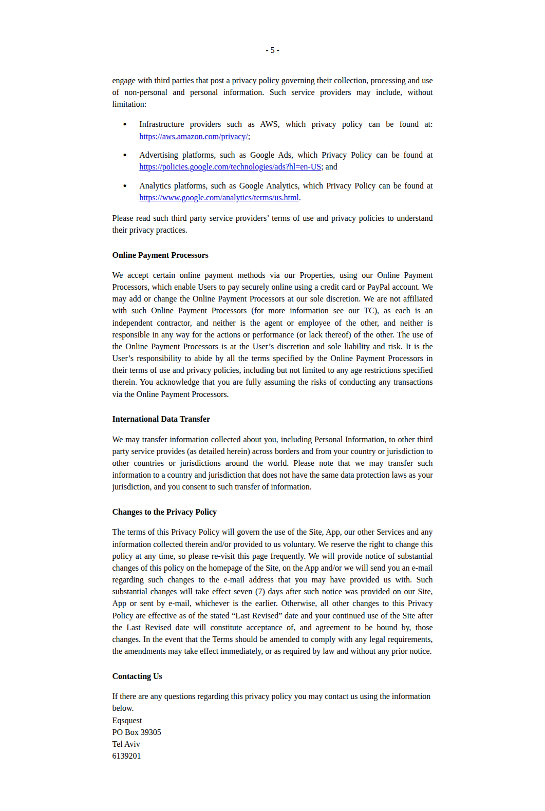- 5 -
engage with third parties that post a privacy policy governing their collection, processing and use of non-personal and personal information. Such service providers may include, without limitation:
Infrastructure providers such as AWS, which privacy policy can be found at: https://aws.amazon.com/privacy/;
Advertising platforms, such as Google Ads, which Privacy Policy can be found at https://policies.google.com/technologies/ads?hl=en-US; and
Analytics platforms, such as Google Analytics, which Privacy Policy can be found at https://www.google.com/analytics/terms/us.html.
Please read such third party service providers’ terms of use and privacy policies to understand their privacy practices.
Online Payment Processors
We accept certain online payment methods via our Properties, using our Online Payment Processors, which enable Users to pay securely online using a credit card or PayPal account. We may add or change the Online Payment Processors at our sole discretion. We are not affiliated with such Online Payment Processors (for more information see our TC), as each is an independent contractor, and neither is the agent or employee of the other, and neither is responsible in any way for the actions or performance (or lack thereof) of the other. The use of the Online Payment Processors is at the User’s discretion and sole liability and risk. It is the User’s responsibility to abide by all the terms specified by the Online Payment Processors in their terms of use and privacy policies, including but not limited to any age restrictions specified therein. You acknowledge that you are fully assuming the risks of conducting any transactions via the Online Payment Processors.
International Data Transfer
We may transfer information collected about you, including Personal Information, to other third party service provides (as detailed herein) across borders and from your country or jurisdiction to other countries or jurisdictions around the world. Please note that we may transfer such information to a country and jurisdiction that does not have the same data protection laws as your jurisdiction, and you consent to such transfer of information.
Changes to the Privacy Policy
The terms of this Privacy Policy will govern the use of the Site, App, our other Services and any information collected therein and/or provided to us voluntary. We reserve the right to change this policy at any time, so please re-visit this page frequently. We will provide notice of substantial changes of this policy on the homepage of the Site, on the App and/or we will send you an e-mail regarding such changes to the e-mail address that you may have provided us with. Such substantial changes will take effect seven (7) days after such notice was provided on our Site, App or sent by e-mail, whichever is the earlier. Otherwise, all other changes to this Privacy Policy are effective as of the stated “Last Revised” date and your continued use of the Site after the Last Revised date will constitute acceptance of, and agreement to be bound by, those changes. In the event that the Terms should be amended to comply with any legal requirements, the amendments may take effect immediately, or as required by law and without any prior notice.
Contacting Us
If there are any questions regarding this privacy policy you may contact us using the information below.
Eqsquest
PO Box 39305
Tel Aviv
6139201